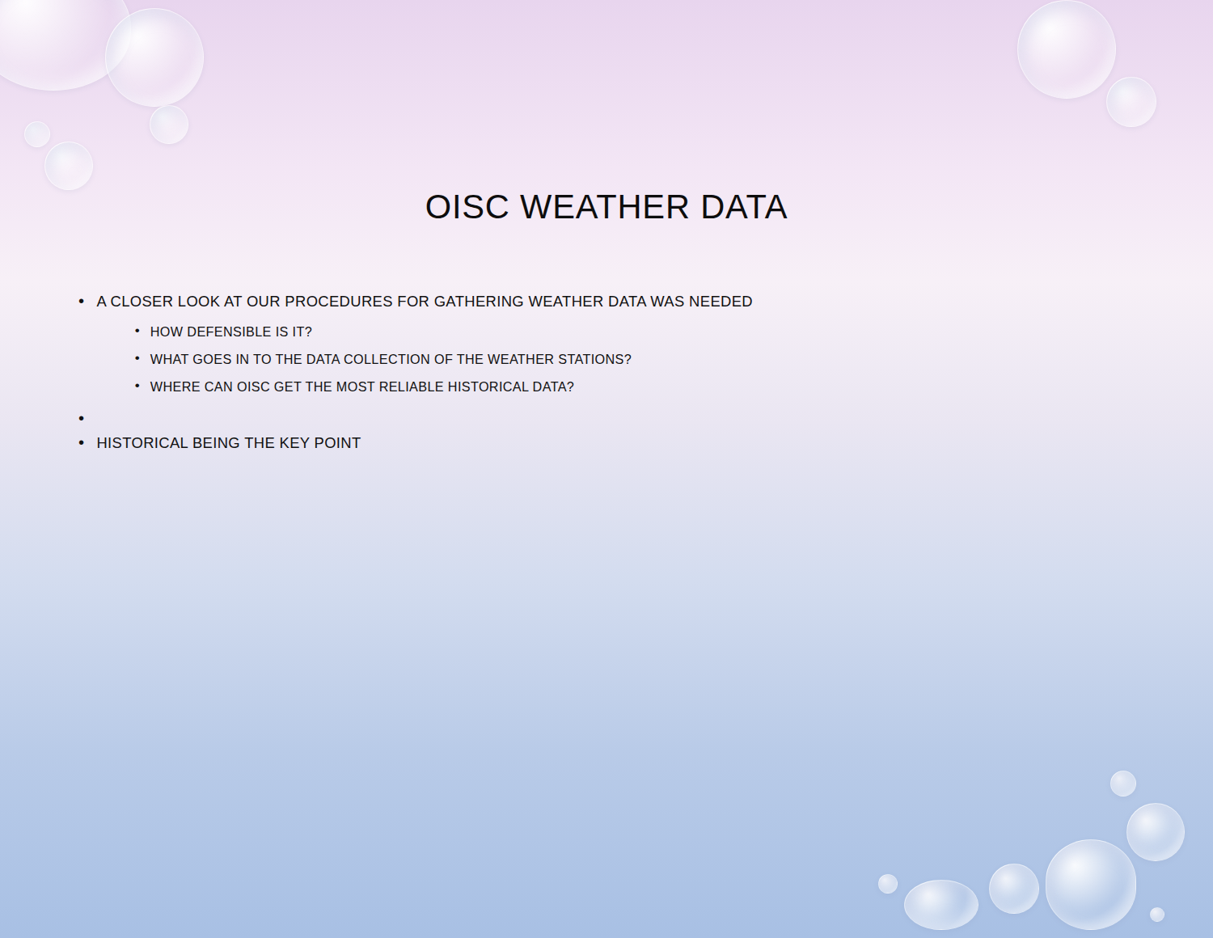OISC WEATHER DATA
A CLOSER LOOK AT OUR PROCEDURES FOR GATHERING WEATHER DATA WAS NEEDED
HOW DEFENSIBLE IS IT?
WHAT GOES IN TO THE DATA COLLECTION OF THE WEATHER STATIONS?
WHERE CAN OISC GET THE MOST RELIABLE HISTORICAL DATA?
HISTORICAL BEING THE KEY POINT